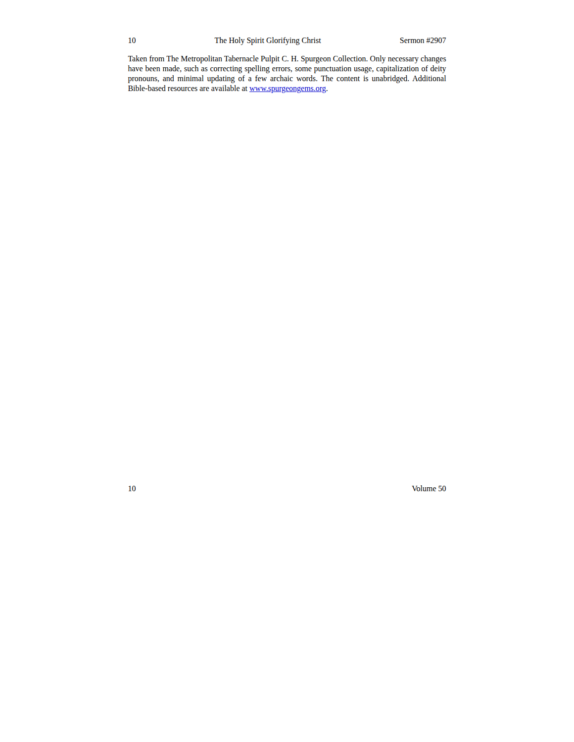10 The Holy Spirit Glorifying Christ Sermon #2907
Taken from The Metropolitan Tabernacle Pulpit C. H. Spurgeon Collection. Only necessary changes have been made, such as correcting spelling errors, some punctuation usage, capitalization of deity pronouns, and minimal updating of a few archaic words. The content is unabridged. Additional Bible-based resources are available at www.spurgeongems.org.
10 Volume 50